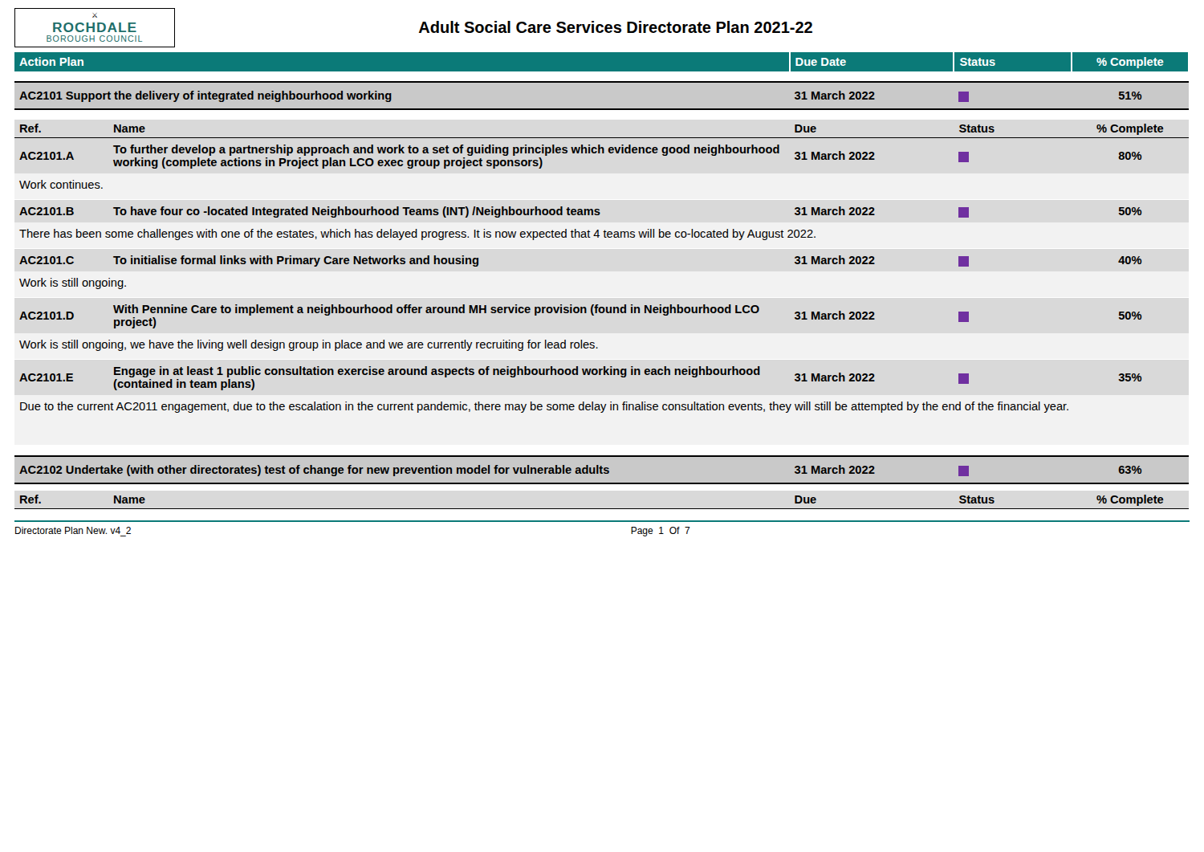⚔
ROCHDALE
BOROUGH COUNCIL
Adult Social Care Services Directorate Plan 2021-22
| Action Plan | Due Date | Status | % Complete |
| --- | --- | --- | --- |
| AC2101 Support the delivery of integrated neighbourhood working | 31 March 2022 | | 51% |
| Ref. | Name | Due | Status | % Complete |
| AC2101.A | To further develop a partnership approach and work to a set of guiding principles which evidence good neighbourhood working (complete actions in Project plan LCO exec group project sponsors) | 31 March 2022 | | 80% |
| Work continues. |
| AC2101.B | To have four co -located Integrated Neighbourhood Teams (INT) /Neighbourhood teams | 31 March 2022 | | 50% |
| There has been some challenges with one of the estates, which has delayed progress. It is now expected that 4 teams will be co-located by August 2022. |
| AC2101.C | To initialise formal links with Primary Care Networks and housing | 31 March 2022 | | 40% |
| Work is still ongoing. |
| AC2101.D | With Pennine Care to implement a neighbourhood offer around MH service provision (found in Neighbourhood LCO project) | 31 March 2022 | | 50% |
| Work is still ongoing, we have the living well design group in place and we are currently recruiting for lead roles. |
| AC2101.E | Engage in at least 1 public consultation exercise around aspects of neighbourhood working in each neighbourhood (contained in team plans) | 31 March 2022 | | 35% |
| Due to the current AC2011 engagement, due to the escalation in the current pandemic, there may be some delay in finalise consultation events, they will still be attempted by the end of the financial year. |
| AC2102 Undertake (with other directorates) test of change for new prevention model for vulnerable adults | 31 March 2022 | | 63% |
| Ref. | Name | Due | Status | % Complete |
Directorate Plan New. v4_2
Page 1 Of 7